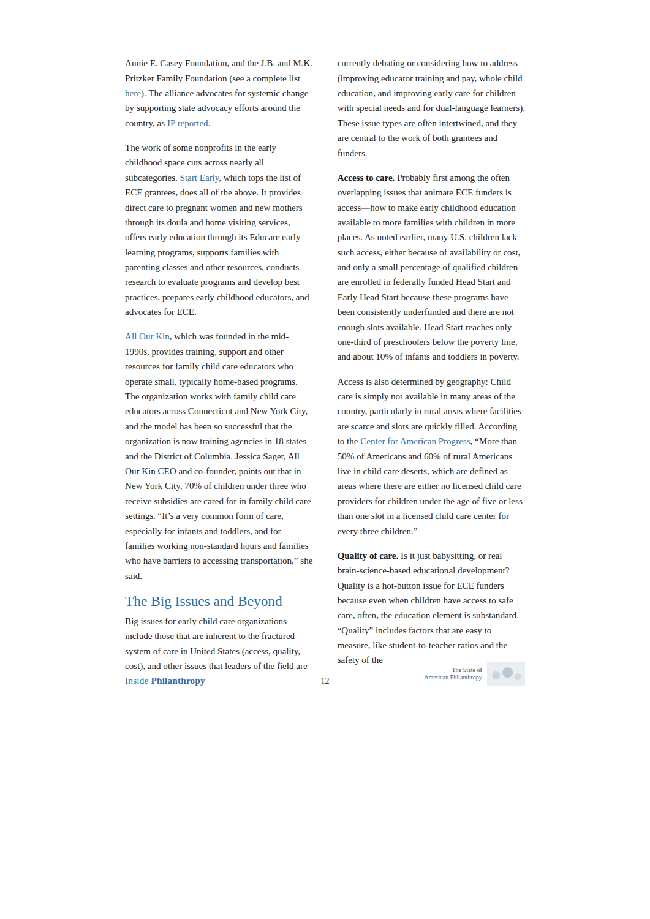Annie E. Casey Foundation, and the J.B. and M.K. Pritzker Family Foundation (see a complete list here). The alliance advocates for systemic change by supporting state advocacy efforts around the country, as IP reported.
The work of some nonprofits in the early childhood space cuts across nearly all subcategories. Start Early, which tops the list of ECE grantees, does all of the above. It provides direct care to pregnant women and new mothers through its doula and home visiting services, offers early education through its Educare early learning programs, supports families with parenting classes and other resources, conducts research to evaluate programs and develop best practices, prepares early childhood educators, and advocates for ECE.
All Our Kin, which was founded in the mid-1990s, provides training, support and other resources for family child care educators who operate small, typically home-based programs. The organization works with family child care educators across Connecticut and New York City, and the model has been so successful that the organization is now training agencies in 18 states and the District of Columbia. Jessica Sager, All Our Kin CEO and co-founder, points out that in New York City, 70% of children under three who receive subsidies are cared for in family child care settings. “It’s a very common form of care, especially for infants and toddlers, and for families working non-standard hours and families who have barriers to accessing transportation,” she said.
The Big Issues and Beyond
Big issues for early child care organizations include those that are inherent to the fractured system of care in United States (access, quality, cost), and other issues that leaders of the field are currently debating or considering how to address (improving educator training and pay, whole child education, and improving early care for children with special needs and for dual-language learners). These issue types are often intertwined, and they are central to the work of both grantees and funders.
Access to care. Probably first among the often overlapping issues that animate ECE funders is access—how to make early childhood education available to more families with children in more places. As noted earlier, many U.S. children lack such access, either because of availability or cost, and only a small percentage of qualified children are enrolled in federally funded Head Start and Early Head Start because these programs have been consistently underfunded and there are not enough slots available. Head Start reaches only one-third of preschoolers below the poverty line, and about 10% of infants and toddlers in poverty.
Access is also determined by geography: Child care is simply not available in many areas of the country, particularly in rural areas where facilities are scarce and slots are quickly filled. According to the Center for American Progress, “More than 50% of Americans and 60% of rural Americans live in child care deserts, which are defined as areas where there are either no licensed child care providers for children under the age of five or less than one slot in a licensed child care center for every three children.”
Quality of care. Is it just babysitting, or real brain-science-based educational development? Quality is a hot-button issue for ECE funders because even when children have access to safe care, often, the education element is substandard. “Quality” includes factors that are easy to measure, like student-to-teacher ratios and the safety of the
Inside Philanthropy
The State of American Philanthropy
12